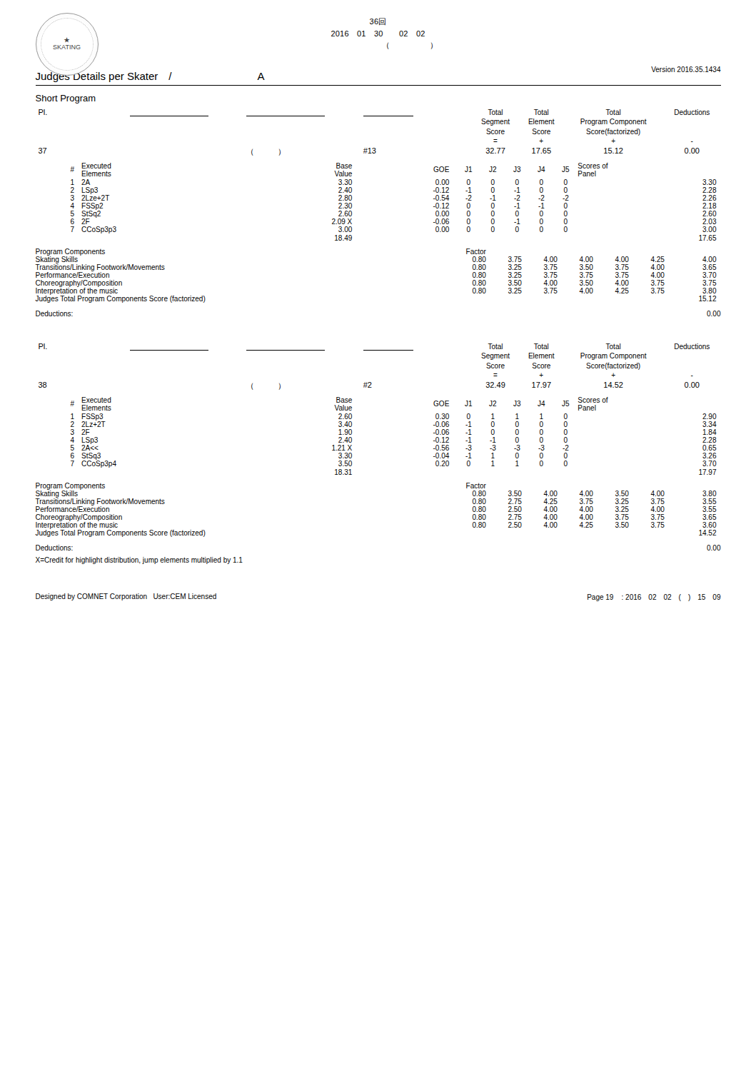★
SKATING
36回　　　　　　　　　　　　　　　　
2016　01　30　　02　02
　　　　　　　　（　　　　　）
Version 2016.35.1434
Judges Details per Skater　/　　　　　　　　A
Short Program
| Pl. | | | | | Total Segment Score = | Total Element Score + | Total Program Component Score(factorized) + | Deductions - |
| 37 | | （ ） | #13 | | 32.77 | 17.65 | 15.12 | 0.00 |
| # | Executed Elements | Base Value | GOE | J1 | J2 | J3 | J4 | J5 | Scores of Panel |
| --- | --- | --- | --- | --- | --- | --- | --- | --- | --- |
| 1 | 2A | 3.30 | 0.00 | 0 | 0 | 0 | 0 | 0 | 3.30 |
| 2 | LSp3 | 2.40 | -0.12 | -1 | 0 | -1 | 0 | 0 | 2.28 |
| 3 | 2Lze+2T | 2.80 | -0.54 | -2 | -1 | -2 | -2 | -2 | 2.26 |
| 4 | FSSp2 | 2.30 | -0.12 | 0 | 0 | -1 | -1 | 0 | 2.18 |
| 5 | StSq2 | 2.60 | 0.00 | 0 | 0 | 0 | 0 | 0 | 2.60 |
| 6 | 2F | 2.09 X | -0.06 | 0 | 0 | -1 | 0 | 0 | 2.03 |
| 7 | CCoSp3p3 | 3.00 | 0.00 | 0 | 0 | 0 | 0 | 0 | 3.00 |
| | | 18.49 | | | | | | | 17.65 |
| Program Components | Factor | | | | | | |
| Skating Skills | 0.80 | 3.75 | 4.00 | 4.00 | 4.00 | 4.25 | 4.00 |
| Transitions/Linking Footwork/Movements | 0.80 | 3.25 | 3.75 | 3.50 | 3.75 | 4.00 | 3.65 |
| Performance/Execution | 0.80 | 3.25 | 3.75 | 3.75 | 3.75 | 4.00 | 3.70 |
| Choreography/Composition | 0.80 | 3.50 | 4.00 | 3.50 | 4.00 | 3.75 | 3.75 |
| Interpretation of the music | 0.80 | 3.25 | 3.75 | 4.00 | 4.25 | 3.75 | 3.80 |
| Judges Total Program Components Score (factorized) | | | | | | | 15.12 |
Deductions:
0.00
| Pl. | | | | | Total Segment Score = | Total Element Score + | Total Program Component Score(factorized) + | Deductions - |
| 38 | | （ ） | #2 | | 32.49 | 17.97 | 14.52 | 0.00 |
| # | Executed Elements | Base Value | GOE | J1 | J2 | J3 | J4 | J5 | Scores of Panel |
| --- | --- | --- | --- | --- | --- | --- | --- | --- | --- |
| 1 | FSSp3 | 2.60 | 0.30 | 0 | 1 | 1 | 1 | 0 | 2.90 |
| 2 | 2Lz+2T | 3.40 | -0.06 | -1 | 0 | 0 | 0 | 0 | 3.34 |
| 3 | 2F | 1.90 | -0.06 | -1 | 0 | 0 | 0 | 0 | 1.84 |
| 4 | LSp3 | 2.40 | -0.12 | -1 | -1 | 0 | 0 | 0 | 2.28 |
| 5 | 2A<< | 1.21 X | -0.56 | -3 | -3 | -3 | -3 | -2 | 0.65 |
| 6 | StSq3 | 3.30 | -0.04 | -1 | 1 | 0 | 0 | 0 | 3.26 |
| 7 | CCoSp3p4 | 3.50 | 0.20 | 0 | 1 | 1 | 0 | 0 | 3.70 |
| | | 18.31 | | | | | | | 17.97 |
| Program Components | Factor | | | | | | |
| Skating Skills | 0.80 | 3.50 | 4.00 | 4.00 | 3.50 | 4.00 | 3.80 |
| Transitions/Linking Footwork/Movements | 0.80 | 2.75 | 4.25 | 3.75 | 3.25 | 3.75 | 3.55 |
| Performance/Execution | 0.80 | 2.50 | 4.00 | 4.00 | 3.25 | 4.00 | 3.55 |
| Choreography/Composition | 0.80 | 2.75 | 4.00 | 4.00 | 3.75 | 3.75 | 3.65 |
| Interpretation of the music | 0.80 | 2.50 | 4.00 | 4.25 | 3.50 | 3.75 | 3.60 |
| Judges Total Program Components Score (factorized) | | | | | | | 14.52 |
Deductions:
0.00
X=Credit for highlight distribution, jump elements multiplied by 1.1
Designed by COMNET Corporation User:CEM Licensed
Page 19 : 2016　02　02　(　)　15　09